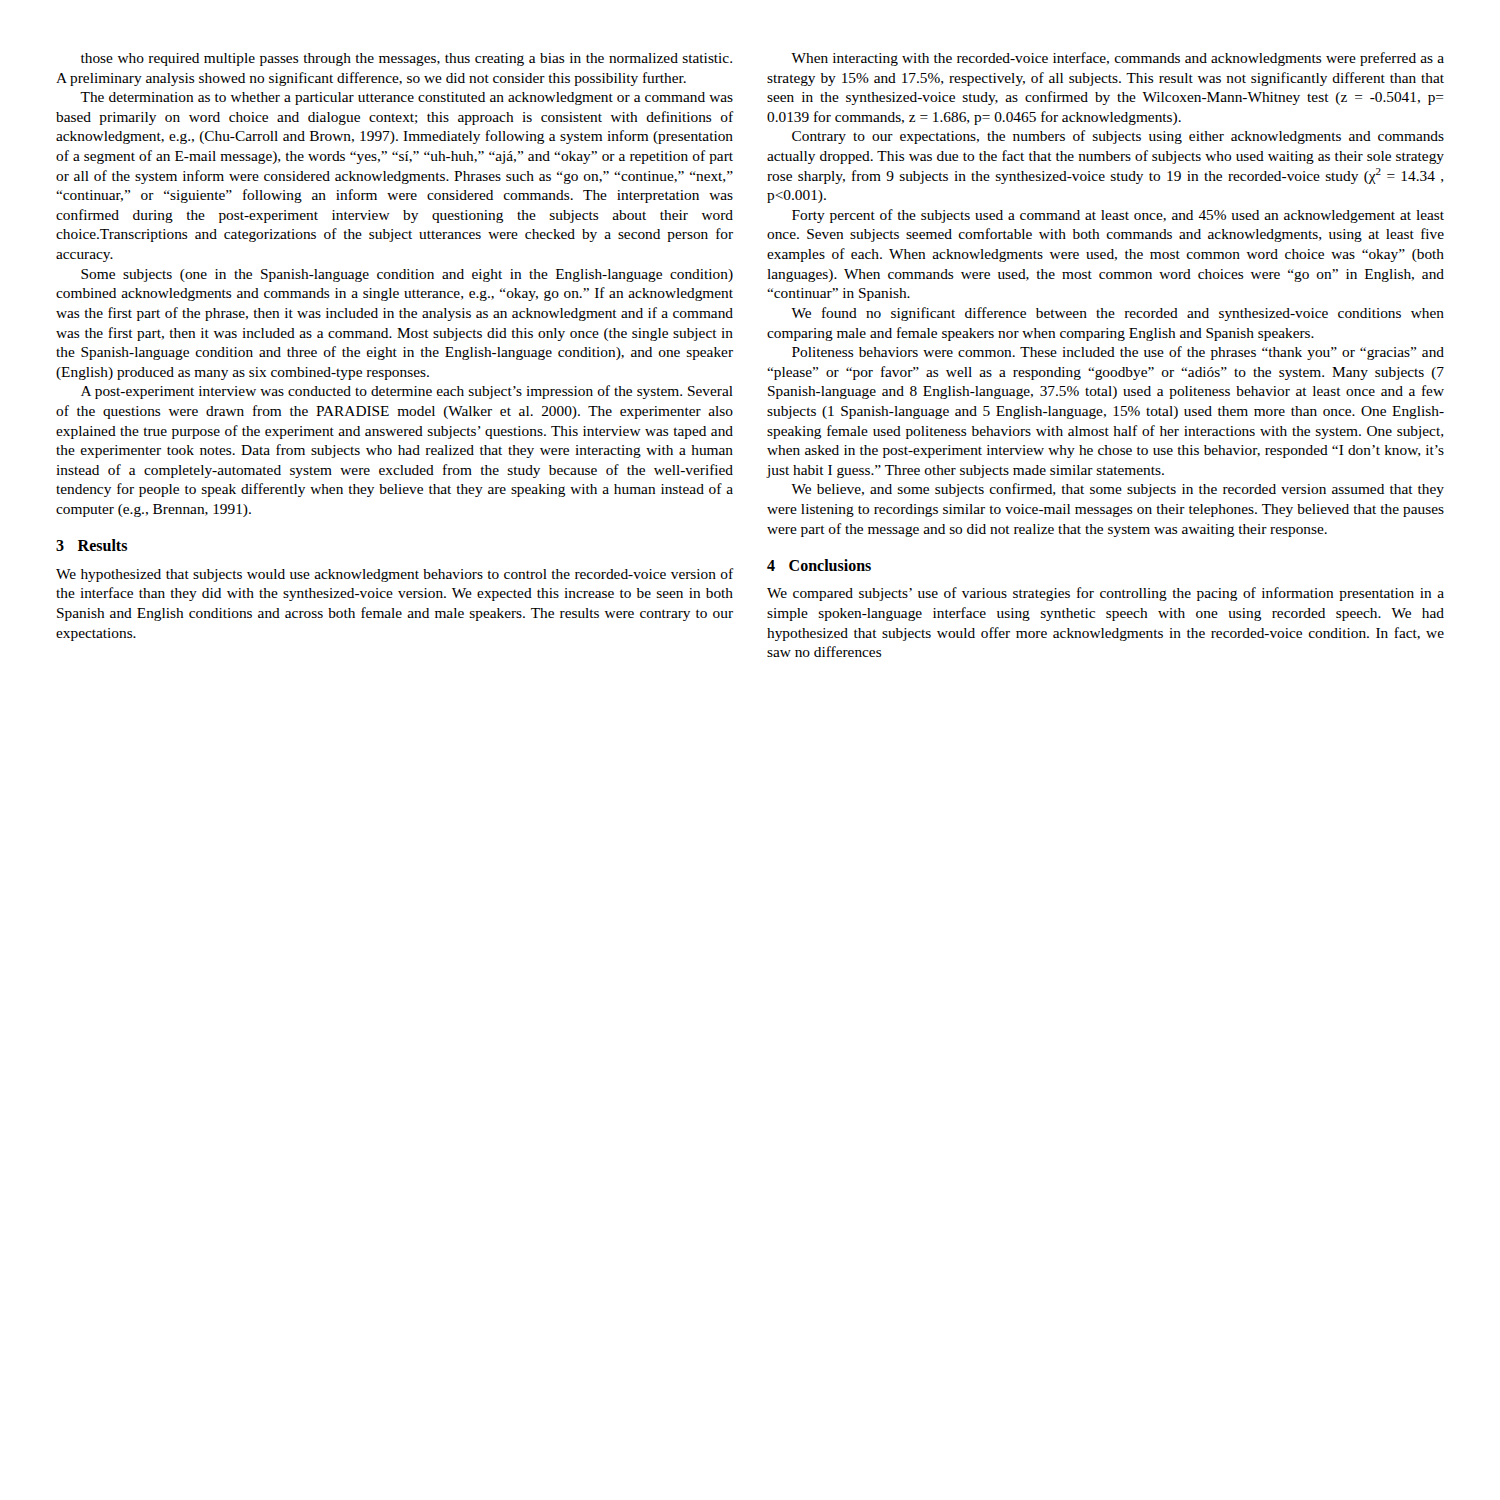those who required multiple passes through the messages, thus creating a bias in the normalized statistic. A preliminary analysis showed no significant difference, so we did not consider this possibility further.
The determination as to whether a particular utterance constituted an acknowledgment or a command was based primarily on word choice and dialogue context; this approach is consistent with definitions of acknowledgment, e.g., (Chu-Carroll and Brown, 1997). Immediately following a system inform (presentation of a segment of an E-mail message), the words “yes,” “sí,” “uh-huh,” “ajá,” and “okay” or a repetition of part or all of the system inform were considered acknowledgments. Phrases such as “go on,” “continue,” “next,” “continuar,” or “siguiente” following an inform were considered commands. The interpretation was confirmed during the post-experiment interview by questioning the subjects about their word choice.Transcriptions and categorizations of the subject utterances were checked by a second person for accuracy.
Some subjects (one in the Spanish-language condition and eight in the English-language condition) combined acknowledgments and commands in a single utterance, e.g., “okay, go on.” If an acknowledgment was the first part of the phrase, then it was included in the analysis as an acknowledgment and if a command was the first part, then it was included as a command. Most subjects did this only once (the single subject in the Spanish-language condition and three of the eight in the English-language condition), and one speaker (English) produced as many as six combined-type responses.
A post-experiment interview was conducted to determine each subject’s impression of the system. Several of the questions were drawn from the PARADISE model (Walker et al. 2000). The experimenter also explained the true purpose of the experiment and answered subjects’ questions. This interview was taped and the experimenter took notes. Data from subjects who had realized that they were interacting with a human instead of a completely-automated system were excluded from the study because of the well-verified tendency for people to speak differently when they believe that they are speaking with a human instead of a computer (e.g., Brennan, 1991).
3 Results
We hypothesized that subjects would use acknowledgment behaviors to control the recorded-voice version of the interface than they did with the synthesized-voice version. We expected this increase to be seen in both Spanish and English conditions and across both female and male speakers. The results were contrary to our expectations.
When interacting with the recorded-voice interface, commands and acknowledgments were preferred as a strategy by 15% and 17.5%, respectively, of all subjects. This result was not significantly different than that seen in the synthesized-voice study, as confirmed by the Wilcoxen-Mann-Whitney test (z = -0.5041, p= 0.0139 for commands, z = 1.686, p= 0.0465 for acknowledgments).
Contrary to our expectations, the numbers of subjects using either acknowledgments and commands actually dropped. This was due to the fact that the numbers of subjects who used waiting as their sole strategy rose sharply, from 9 subjects in the synthesized-voice study to 19 in the recorded-voice study (χ2 = 14.34 , p<0.001).
Forty percent of the subjects used a command at least once, and 45% used an acknowledgement at least once. Seven subjects seemed comfortable with both commands and acknowledgments, using at least five examples of each. When acknowledgments were used, the most common word choice was “okay” (both languages). When commands were used, the most common word choices were “go on” in English, and “continuar” in Spanish.
We found no significant difference between the recorded and synthesized-voice conditions when comparing male and female speakers nor when comparing English and Spanish speakers.
Politeness behaviors were common. These included the use of the phrases “thank you” or “gracias” and “please” or “por favor” as well as a responding “goodbye” or “adiós” to the system. Many subjects (7 Spanish-language and 8 English-language, 37.5% total) used a politeness behavior at least once and a few subjects (1 Spanish-language and 5 English-language, 15% total) used them more than once. One English-speaking female used politeness behaviors with almost half of her interactions with the system. One subject, when asked in the post-experiment interview why he chose to use this behavior, responded “I don’t know, it’s just habit I guess.” Three other subjects made similar statements.
We believe, and some subjects confirmed, that some subjects in the recorded version assumed that they were listening to recordings similar to voice-mail messages on their telephones. They believed that the pauses were part of the message and so did not realize that the system was awaiting their response.
4 Conclusions
We compared subjects’ use of various strategies for controlling the pacing of information presentation in a simple spoken-language interface using synthetic speech with one using recorded speech. We had hypothesized that subjects would offer more acknowledgments in the recorded-voice condition. In fact, we saw no differences